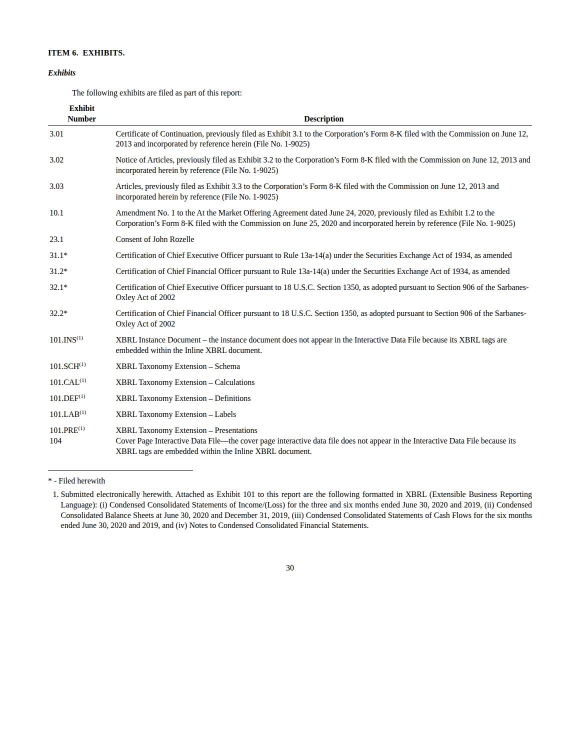ITEM 6. EXHIBITS.
Exhibits
The following exhibits are filed as part of this report:
| Exhibit Number | Description |
| --- | --- |
| 3.01 | Certificate of Continuation, previously filed as Exhibit 3.1 to the Corporation’s Form 8-K filed with the Commission on June 12, 2013 and incorporated by reference herein (File No. 1-9025) |
| 3.02 | Notice of Articles, previously filed as Exhibit 3.2 to the Corporation’s Form 8-K filed with the Commission on June 12, 2013 and incorporated herein by reference (File No. 1-9025) |
| 3.03 | Articles, previously filed as Exhibit 3.3 to the Corporation’s Form 8-K filed with the Commission on June 12, 2013 and incorporated herein by reference (File No. 1-9025) |
| 10.1 | Amendment No. 1 to the At the Market Offering Agreement dated June 24, 2020, previously filed as Exhibit 1.2 to the Corporation’s Form 8-K filed with the Commission on June 25, 2020 and incorporated herein by reference (File No. 1-9025) |
| 23.1 | Consent of John Rozelle |
| 31.1* | Certification of Chief Executive Officer pursuant to Rule 13a-14(a) under the Securities Exchange Act of 1934, as amended |
| 31.2* | Certification of Chief Financial Officer pursuant to Rule 13a-14(a) under the Securities Exchange Act of 1934, as amended |
| 32.1* | Certification of Chief Executive Officer pursuant to 18 U.S.C. Section 1350, as adopted pursuant to Section 906 of the Sarbanes-Oxley Act of 2002 |
| 32.2* | Certification of Chief Financial Officer pursuant to 18 U.S.C. Section 1350, as adopted pursuant to Section 906 of the Sarbanes-Oxley Act of 2002 |
| 101.INS (1) | XBRL Instance Document – the instance document does not appear in the Interactive Data File because its XBRL tags are embedded within the Inline XBRL document. |
| 101.SCH (1) | XBRL Taxonomy Extension – Schema |
| 101.CAL (1) | XBRL Taxonomy Extension – Calculations |
| 101.DEF (1) | XBRL Taxonomy Extension – Definitions |
| 101.LAB (1) | XBRL Taxonomy Extension – Labels |
| 101.PRE (1) 104 | XBRL Taxonomy Extension – Presentations Cover Page Interactive Data File—the cover page interactive data file does not appear in the Interactive Data File because its XBRL tags are embedded within the Inline XBRL document. |
* - Filed herewith
Submitted electronically herewith. Attached as Exhibit 101 to this report are the following formatted in XBRL (Extensible Business Reporting Language): (i) Condensed Consolidated Statements of Income/(Loss) for the three and six months ended June 30, 2020 and 2019, (ii) Condensed Consolidated Balance Sheets at June 30, 2020 and December 31, 2019, (iii) Condensed Consolidated Statements of Cash Flows for the six months ended June 30, 2020 and 2019, and (iv) Notes to Condensed Consolidated Financial Statements.
30